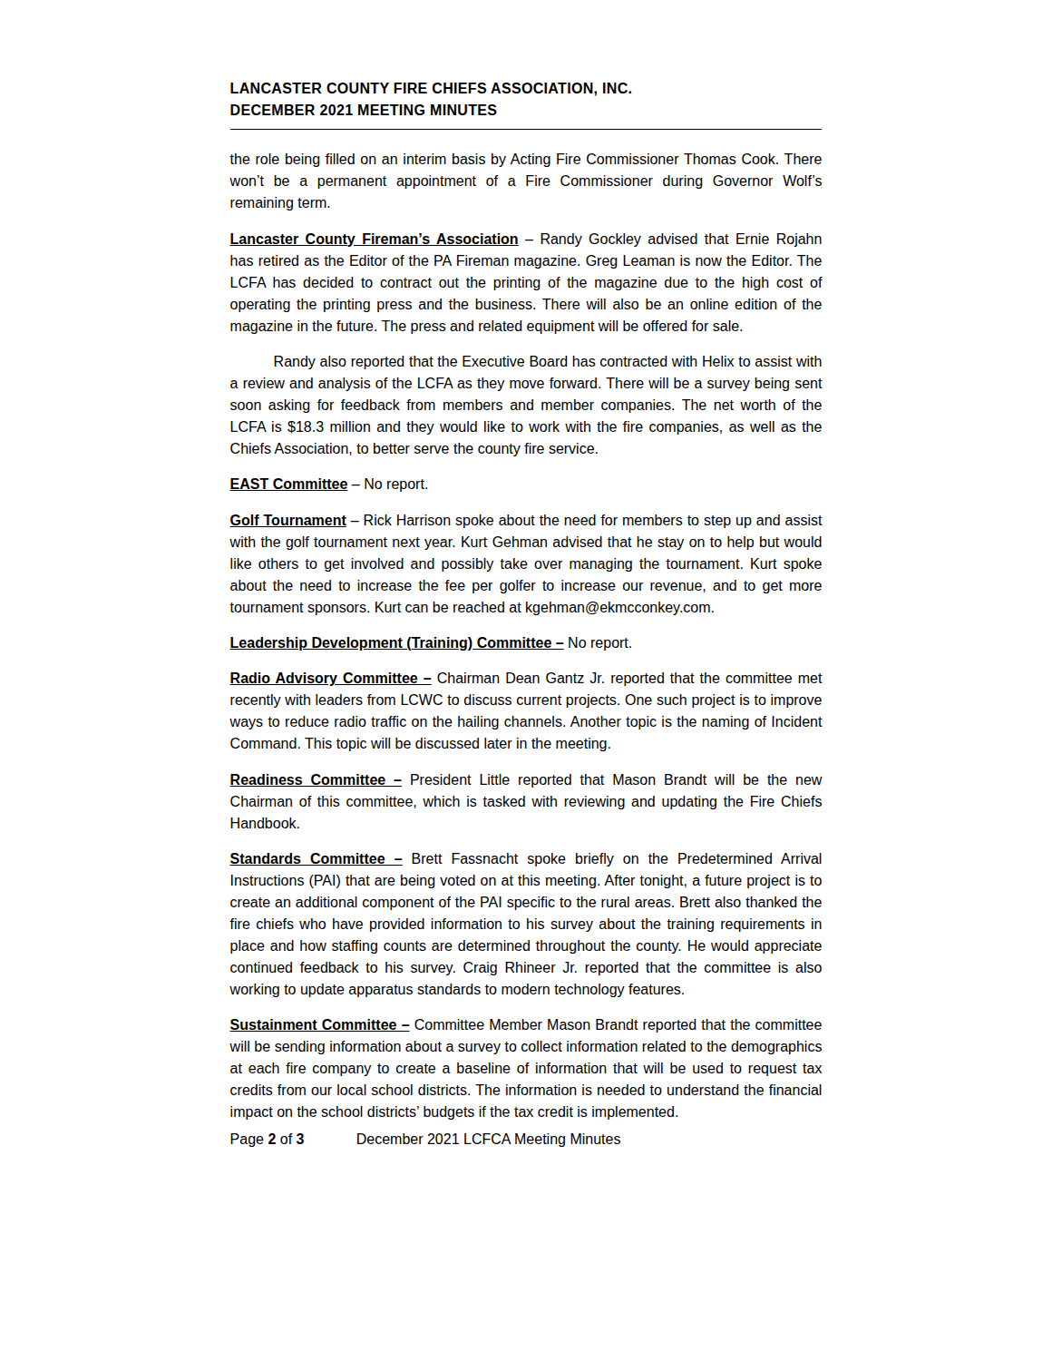LANCASTER COUNTY FIRE CHIEFS ASSOCIATION, INC.
DECEMBER 2021 MEETING MINUTES
the role being filled on an interim basis by Acting Fire Commissioner Thomas Cook. There won’t be a permanent appointment of a Fire Commissioner during Governor Wolf’s remaining term.
Lancaster County Fireman’s Association – Randy Gockley advised that Ernie Rojahn has retired as the Editor of the PA Fireman magazine. Greg Leaman is now the Editor. The LCFA has decided to contract out the printing of the magazine due to the high cost of operating the printing press and the business. There will also be an online edition of the magazine in the future. The press and related equipment will be offered for sale.
Randy also reported that the Executive Board has contracted with Helix to assist with a review and analysis of the LCFA as they move forward. There will be a survey being sent soon asking for feedback from members and member companies. The net worth of the LCFA is $18.3 million and they would like to work with the fire companies, as well as the Chiefs Association, to better serve the county fire service.
EAST Committee – No report.
Golf Tournament – Rick Harrison spoke about the need for members to step up and assist with the golf tournament next year. Kurt Gehman advised that he stay on to help but would like others to get involved and possibly take over managing the tournament. Kurt spoke about the need to increase the fee per golfer to increase our revenue, and to get more tournament sponsors. Kurt can be reached at kgehman@ekmcconkey.com.
Leadership Development (Training) Committee – No report.
Radio Advisory Committee – Chairman Dean Gantz Jr. reported that the committee met recently with leaders from LCWC to discuss current projects. One such project is to improve ways to reduce radio traffic on the hailing channels. Another topic is the naming of Incident Command. This topic will be discussed later in the meeting.
Readiness Committee – President Little reported that Mason Brandt will be the new Chairman of this committee, which is tasked with reviewing and updating the Fire Chiefs Handbook.
Standards Committee – Brett Fassnacht spoke briefly on the Predetermined Arrival Instructions (PAI) that are being voted on at this meeting. After tonight, a future project is to create an additional component of the PAI specific to the rural areas. Brett also thanked the fire chiefs who have provided information to his survey about the training requirements in place and how staffing counts are determined throughout the county. He would appreciate continued feedback to his survey. Craig Rhineer Jr. reported that the committee is also working to update apparatus standards to modern technology features.
Sustainment Committee – Committee Member Mason Brandt reported that the committee will be sending information about a survey to collect information related to the demographics at each fire company to create a baseline of information that will be used to request tax credits from our local school districts. The information is needed to understand the financial impact on the school districts’ budgets if the tax credit is implemented.
Page 2 of 3 December 2021 LCFCA Meeting Minutes